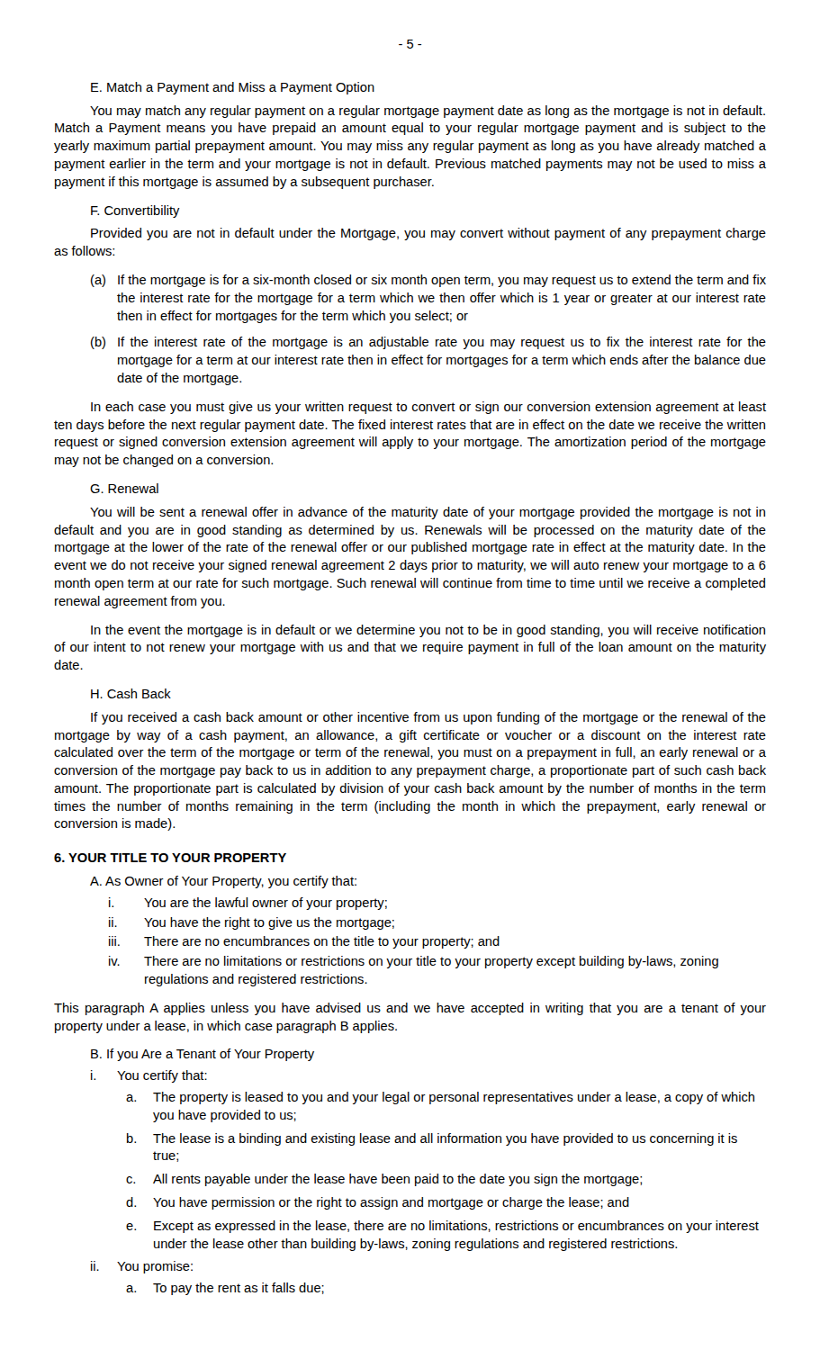- 5 -
E. Match a Payment and Miss a Payment Option
You may match any regular payment on a regular mortgage payment date as long as the mortgage is not in default. Match a Payment means you have prepaid an amount equal to your regular mortgage payment and is subject to the yearly maximum partial prepayment amount. You may miss any regular payment as long as you have already matched a payment earlier in the term and your mortgage is not in default. Previous matched payments may not be used to miss a payment if this mortgage is assumed by a subsequent purchaser.
F. Convertibility
Provided you are not in default under the Mortgage, you may convert without payment of any prepayment charge as follows:
(a) If the mortgage is for a six-month closed or six month open term, you may request us to extend the term and fix the interest rate for the mortgage for a term which we then offer which is 1 year or greater at our interest rate then in effect for mortgages for the term which you select; or
(b) If the interest rate of the mortgage is an adjustable rate you may request us to fix the interest rate for the mortgage for a term at our interest rate then in effect for mortgages for a term which ends after the balance due date of the mortgage.
In each case you must give us your written request to convert or sign our conversion extension agreement at least ten days before the next regular payment date. The fixed interest rates that are in effect on the date we receive the written request or signed conversion extension agreement will apply to your mortgage. The amortization period of the mortgage may not be changed on a conversion.
G. Renewal
You will be sent a renewal offer in advance of the maturity date of your mortgage provided the mortgage is not in default and you are in good standing as determined by us. Renewals will be processed on the maturity date of the mortgage at the lower of the rate of the renewal offer or our published mortgage rate in effect at the maturity date. In the event we do not receive your signed renewal agreement 2 days prior to maturity, we will auto renew your mortgage to a 6 month open term at our rate for such mortgage. Such renewal will continue from time to time until we receive a completed renewal agreement from you.
In the event the mortgage is in default or we determine you not to be in good standing, you will receive notification of our intent to not renew your mortgage with us and that we require payment in full of the loan amount on the maturity date.
H. Cash Back
If you received a cash back amount or other incentive from us upon funding of the mortgage or the renewal of the mortgage by way of a cash payment, an allowance, a gift certificate or voucher or a discount on the interest rate calculated over the term of the mortgage or term of the renewal, you must on a prepayment in full, an early renewal or a conversion of the mortgage pay back to us in addition to any prepayment charge, a proportionate part of such cash back amount. The proportionate part is calculated by division of your cash back amount by the number of months in the term times the number of months remaining in the term (including the month in which the prepayment, early renewal or conversion is made).
6. YOUR TITLE TO YOUR PROPERTY
A. As Owner of Your Property, you certify that:
i. You are the lawful owner of your property;
ii. You have the right to give us the mortgage;
iii. There are no encumbrances on the title to your property; and
iv. There are no limitations or restrictions on your title to your property except building by-laws, zoning regulations and registered restrictions.
This paragraph A applies unless you have advised us and we have accepted in writing that you are a tenant of your property under a lease, in which case paragraph B applies.
B. If you Are a Tenant of Your Property
i. You certify that:
a. The property is leased to you and your legal or personal representatives under a lease, a copy of which you have provided to us;
b. The lease is a binding and existing lease and all information you have provided to us concerning it is true;
c. All rents payable under the lease have been paid to the date you sign the mortgage;
d. You have permission or the right to assign and mortgage or charge the lease; and
e. Except as expressed in the lease, there are no limitations, restrictions or encumbrances on your interest under the lease other than building by-laws, zoning regulations and registered restrictions.
ii. You promise:
a. To pay the rent as it falls due;